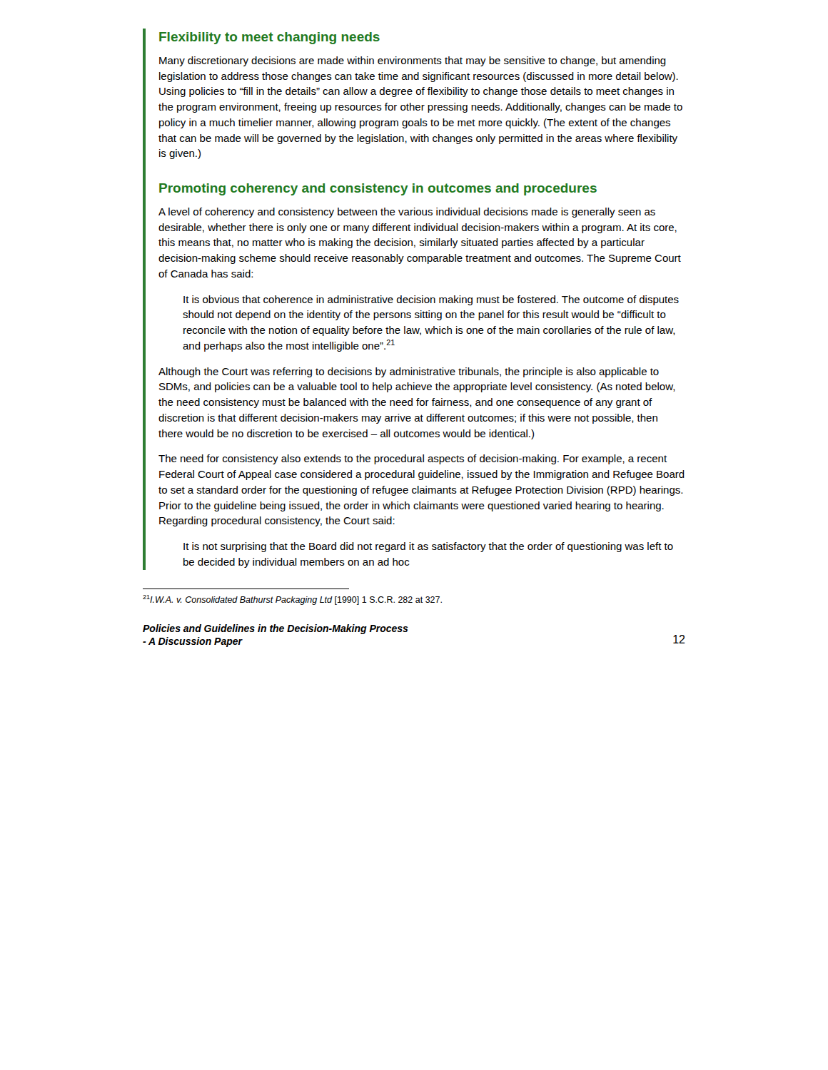Flexibility to meet changing needs
Many discretionary decisions are made within environments that may be sensitive to change, but amending legislation to address those changes can take time and significant resources (discussed in more detail below). Using policies to “fill in the details” can allow a degree of flexibility to change those details to meet changes in the program environment, freeing up resources for other pressing needs. Additionally, changes can be made to policy in a much timelier manner, allowing program goals to be met more quickly. (The extent of the changes that can be made will be governed by the legislation, with changes only permitted in the areas where flexibility is given.)
Promoting coherency and consistency in outcomes and procedures
A level of coherency and consistency between the various individual decisions made is generally seen as desirable, whether there is only one or many different individual decision-makers within a program. At its core, this means that, no matter who is making the decision, similarly situated parties affected by a particular decision-making scheme should receive reasonably comparable treatment and outcomes. The Supreme Court of Canada has said:
It is obvious that coherence in administrative decision making must be fostered. The outcome of disputes should not depend on the identity of the persons sitting on the panel for this result would be “difficult to reconcile with the notion of equality before the law, which is one of the main corollaries of the rule of law, and perhaps also the most intelligible one”.21
Although the Court was referring to decisions by administrative tribunals, the principle is also applicable to SDMs, and policies can be a valuable tool to help achieve the appropriate level consistency. (As noted below, the need consistency must be balanced with the need for fairness, and one consequence of any grant of discretion is that different decision-makers may arrive at different outcomes; if this were not possible, then there would be no discretion to be exercised – all outcomes would be identical.)
The need for consistency also extends to the procedural aspects of decision-making. For example, a recent Federal Court of Appeal case considered a procedural guideline, issued by the Immigration and Refugee Board to set a standard order for the questioning of refugee claimants at Refugee Protection Division (RPD) hearings. Prior to the guideline being issued, the order in which claimants were questioned varied hearing to hearing. Regarding procedural consistency, the Court said:
It is not surprising that the Board did not regard it as satisfactory that the order of questioning was left to be decided by individual members on an ad hoc
21I.W.A. v. Consolidated Bathurst Packaging Ltd [1990] 1 S.C.R. 282 at 327.
Policies and Guidelines in the Decision-Making Process
- A Discussion Paper
12